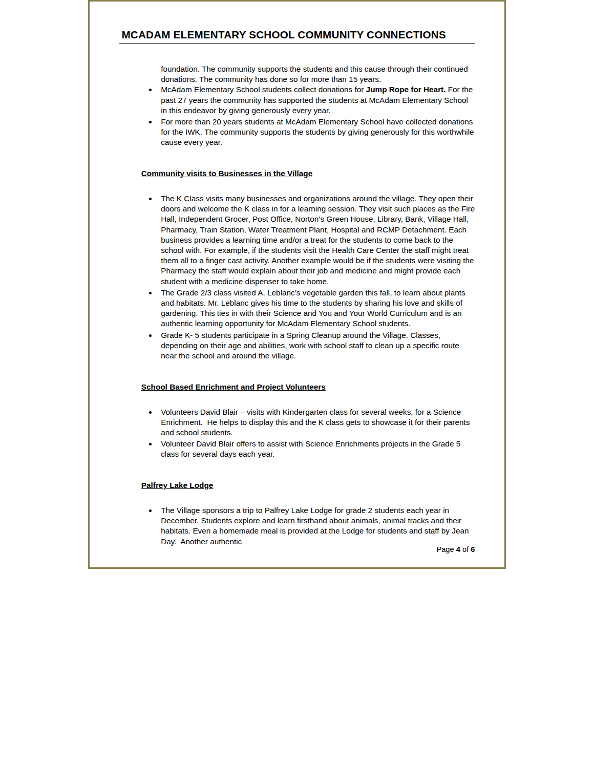MCADAM ELEMENTARY SCHOOL COMMUNITY CONNECTIONS
foundation. The community supports the students and this cause through their continued donations. The community has done so for more than 15 years.
McAdam Elementary School students collect donations for Jump Rope for Heart. For the past 27 years the community has supported the students at McAdam Elementary School in this endeavor by giving generously every year.
For more than 20 years students at McAdam Elementary School have collected donations for the IWK. The community supports the students by giving generously for this worthwhile cause every year.
Community visits to Businesses in the Village
The K Class visits many businesses and organizations around the village. They open their doors and welcome the K class in for a learning session. They visit such places as the Fire Hall, Independent Grocer, Post Office, Norton’s Green House, Library, Bank, Village Hall, Pharmacy, Train Station, Water Treatment Plant, Hospital and RCMP Detachment. Each business provides a learning time and/or a treat for the students to come back to the school with. For example, if the students visit the Health Care Center the staff might treat them all to a finger cast activity. Another example would be if the students were visiting the Pharmacy the staff would explain about their job and medicine and might provide each student with a medicine dispenser to take home.
The Grade 2/3 class visited A. Leblanc’s vegetable garden this fall, to learn about plants and habitats. Mr. Leblanc gives his time to the students by sharing his love and skills of gardening. This ties in with their Science and You and Your World Curriculum and is an authentic learning opportunity for McAdam Elementary School students.
Grade K- 5 students participate in a Spring Cleanup around the Village. Classes, depending on their age and abilities, work with school staff to clean up a specific route near the school and around the village.
School Based Enrichment and Project Volunteers
Volunteers David Blair – visits with Kindergarten class for several weeks, for a Science Enrichment. He helps to display this and the K class gets to showcase it for their parents and school students.
Volunteer David Blair offers to assist with Science Enrichments projects in the Grade 5 class for several days each year.
Palfrey Lake Lodge
The Village sponsors a trip to Palfrey Lake Lodge for grade 2 students each year in December. Students explore and learn firsthand about animals, animal tracks and their habitats. Even a homemade meal is provided at the Lodge for students and staff by Jean Day. Another authentic
Page 4 of 6